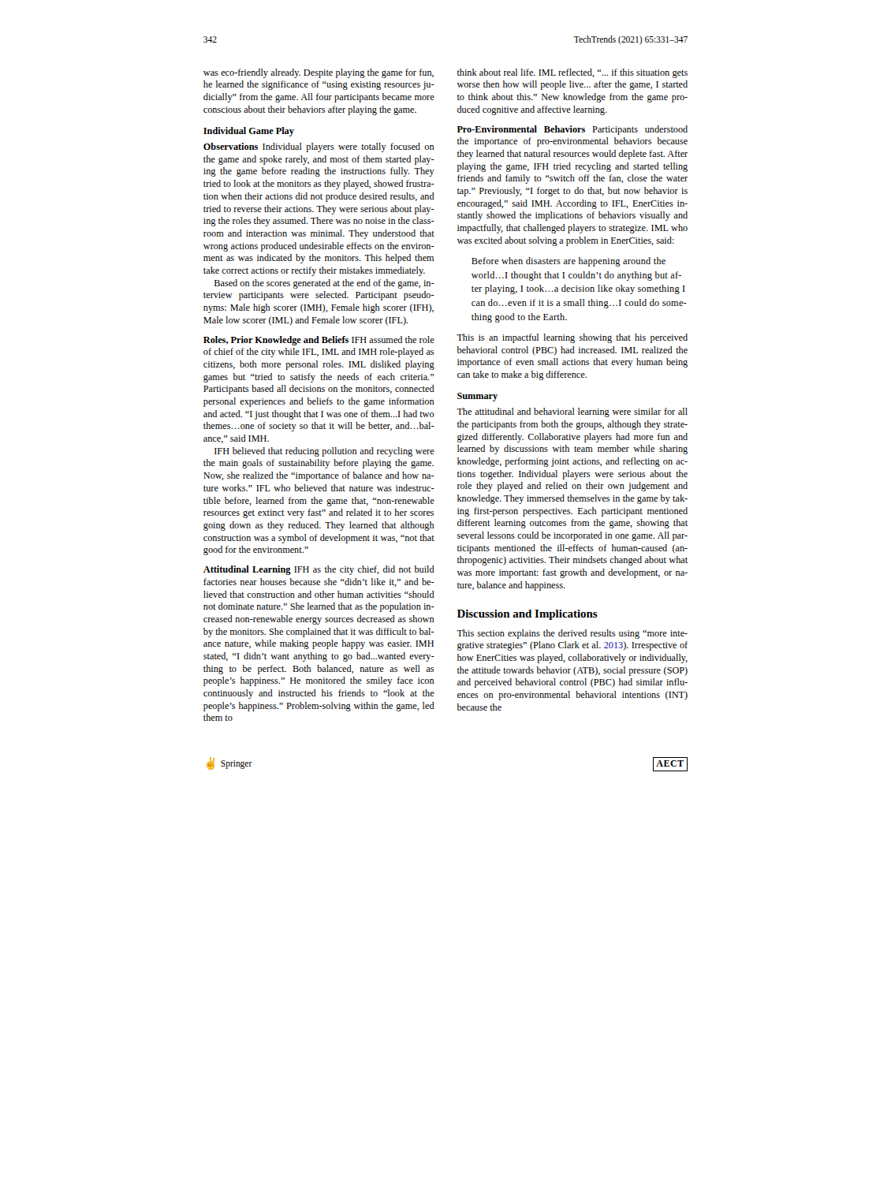342 TechTrends (2021) 65:331–347
was eco-friendly already. Despite playing the game for fun, he learned the significance of “using existing resources judicially” from the game. All four participants became more conscious about their behaviors after playing the game.
Individual Game Play
Observations Individual players were totally focused on the game and spoke rarely, and most of them started playing the game before reading the instructions fully. They tried to look at the monitors as they played, showed frustration when their actions did not produce desired results, and tried to reverse their actions. They were serious about playing the roles they assumed. There was no noise in the classroom and interaction was minimal. They understood that wrong actions produced undesirable effects on the environment as was indicated by the monitors. This helped them take correct actions or rectify their mistakes immediately.
Based on the scores generated at the end of the game, interview participants were selected. Participant pseudonyms: Male high scorer (IMH), Female high scorer (IFH), Male low scorer (IML) and Female low scorer (IFL).
Roles, Prior Knowledge and Beliefs IFH assumed the role of chief of the city while IFL, IML and IMH role-played as citizens, both more personal roles. IML disliked playing games but “tried to satisfy the needs of each criteria.” Participants based all decisions on the monitors, connected personal experiences and beliefs to the game information and acted. “I just thought that I was one of them...I had two themes…one of society so that it will be better, and…balance,” said IMH.
IFH believed that reducing pollution and recycling were the main goals of sustainability before playing the game. Now, she realized the “importance of balance and how nature works.” IFL who believed that nature was indestructible before, learned from the game that, “non-renewable resources get extinct very fast” and related it to her scores going down as they reduced. They learned that although construction was a symbol of development it was, “not that good for the environment.”
Attitudinal Learning IFH as the city chief, did not build factories near houses because she “didn’t like it,” and believed that construction and other human activities “should not dominate nature.” She learned that as the population increased non-renewable energy sources decreased as shown by the monitors. She complained that it was difficult to balance nature, while making people happy was easier. IMH stated, “I didn’t want anything to go bad...wanted everything to be perfect. Both balanced, nature as well as people’s happiness.” He monitored the smiley face icon continuously and instructed his friends to “look at the people’s happiness.” Problem-solving within the game, led them to
think about real life. IML reflected, “... if this situation gets worse then how will people live... after the game, I started to think about this.” New knowledge from the game produced cognitive and affective learning.
Pro-Environmental Behaviors Participants understood the importance of pro-environmental behaviors because they learned that natural resources would deplete fast. After playing the game, IFH tried recycling and started telling friends and family to “switch off the fan, close the water tap.” Previously, “I forget to do that, but now behavior is encouraged,” said IMH. According to IFL, EnerCities instantly showed the implications of behaviors visually and impactfully, that challenged players to strategize. IML who was excited about solving a problem in EnerCities, said:
Before when disasters are happening around the world…I thought that I couldn’t do anything but after playing, I took…a decision like okay something I can do…even if it is a small thing…I could do something good to the Earth.
This is an impactful learning showing that his perceived behavioral control (PBC) had increased. IML realized the importance of even small actions that every human being can take to make a big difference.
Summary
The attitudinal and behavioral learning were similar for all the participants from both the groups, although they strategized differently. Collaborative players had more fun and learned by discussions with team member while sharing knowledge, performing joint actions, and reflecting on actions together. Individual players were serious about the role they played and relied on their own judgement and knowledge. They immersed themselves in the game by taking first-person perspectives. Each participant mentioned different learning outcomes from the game, showing that several lessons could be incorporated in one game. All participants mentioned the ill-effects of human-caused (anthropogenic) activities. Their mindsets changed about what was more important: fast growth and development, or nature, balance and happiness.
Discussion and Implications
This section explains the derived results using “more integrative strategies” (Plano Clark et al. 2013). Irrespective of how EnerCities was played, collaboratively or individually, the attitude towards behavior (ATB), social pressure (SOP) and perceived behavioral control (PBC) had similar influences on pro-environmental behavioral intentions (INT) because the
✌Springer
AECT